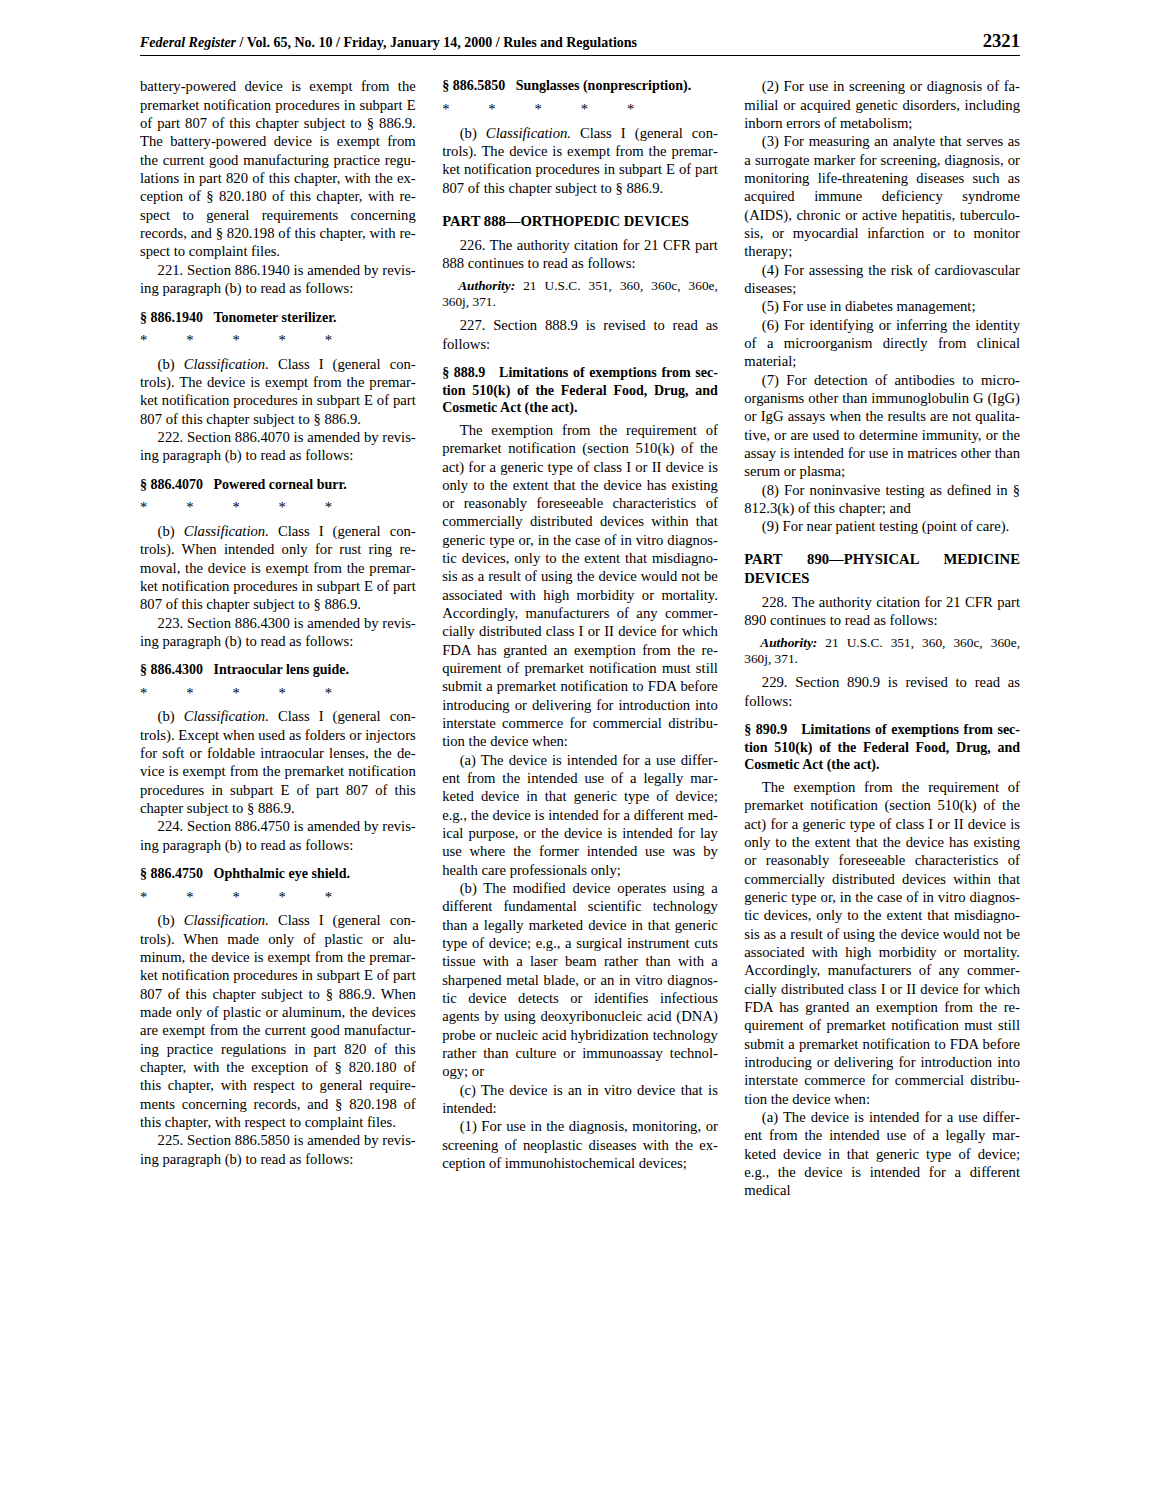Federal Register / Vol. 65, No. 10 / Friday, January 14, 2000 / Rules and Regulations
2321
battery-powered device is exempt from the premarket notification procedures in subpart E of part 807 of this chapter subject to § 886.9. The battery-powered device is exempt from the current good manufacturing practice regulations in part 820 of this chapter, with the exception of § 820.180 of this chapter, with respect to general requirements concerning records, and § 820.198 of this chapter, with respect to complaint files.
221. Section 886.1940 is amended by revising paragraph (b) to read as follows:
§ 886.1940 Tonometer sterilizer.
* * * * *
(b) Classification. Class I (general controls). The device is exempt from the premarket notification procedures in subpart E of part 807 of this chapter subject to § 886.9.
222. Section 886.4070 is amended by revising paragraph (b) to read as follows:
§ 886.4070 Powered corneal burr.
* * * * *
(b) Classification. Class I (general controls). When intended only for rust ring removal, the device is exempt from the premarket notification procedures in subpart E of part 807 of this chapter subject to § 886.9.
223. Section 886.4300 is amended by revising paragraph (b) to read as follows:
§ 886.4300 Intraocular lens guide.
* * * * *
(b) Classification. Class I (general controls). Except when used as folders or injectors for soft or foldable intraocular lenses, the device is exempt from the premarket notification procedures in subpart E of part 807 of this chapter subject to § 886.9.
224. Section 886.4750 is amended by revising paragraph (b) to read as follows:
§ 886.4750 Ophthalmic eye shield.
* * * * *
(b) Classification. Class I (general controls). When made only of plastic or aluminum, the device is exempt from the premarket notification procedures in subpart E of part 807 of this chapter subject to § 886.9. When made only of plastic or aluminum, the devices are exempt from the current good manufacturing practice regulations in part 820 of this chapter, with the exception of § 820.180 of this chapter, with respect to general requirements concerning records, and § 820.198 of this chapter, with respect to complaint files.
225. Section 886.5850 is amended by revising paragraph (b) to read as follows:
§ 886.5850 Sunglasses (nonprescription).
* * * * *
(b) Classification. Class I (general controls). The device is exempt from the premarket notification procedures in subpart E of part 807 of this chapter subject to § 886.9.
PART 888—ORTHOPEDIC DEVICES
226. The authority citation for 21 CFR part 888 continues to read as follows:
Authority: 21 U.S.C. 351, 360, 360c, 360e, 360j, 371.
227. Section 888.9 is revised to read as follows:
§ 888.9 Limitations of exemptions from section 510(k) of the Federal Food, Drug, and Cosmetic Act (the act).
The exemption from the requirement of premarket notification (section 510(k) of the act) for a generic type of class I or II device is only to the extent that the device has existing or reasonably foreseeable characteristics of commercially distributed devices within that generic type or, in the case of in vitro diagnostic devices, only to the extent that misdiagnosis as a result of using the device would not be associated with high morbidity or mortality. Accordingly, manufacturers of any commercially distributed class I or II device for which FDA has granted an exemption from the requirement of premarket notification must still submit a premarket notification to FDA before introducing or delivering for introduction into interstate commerce for commercial distribution the device when:
(a) The device is intended for a use different from the intended use of a legally marketed device in that generic type of device; e.g., the device is intended for a different medical purpose, or the device is intended for lay use where the former intended use was by health care professionals only;
(b) The modified device operates using a different fundamental scientific technology than a legally marketed device in that generic type of device; e.g., a surgical instrument cuts tissue with a laser beam rather than with a sharpened metal blade, or an in vitro diagnostic device detects or identifies infectious agents by using deoxyribonucleic acid (DNA) probe or nucleic acid hybridization technology rather than culture or immunoassay technology; or
(c) The device is an in vitro device that is intended:
(1) For use in the diagnosis, monitoring, or screening of neoplastic diseases with the exception of immunohistochemical devices;
(2) For use in screening or diagnosis of familial or acquired genetic disorders, including inborn errors of metabolism;
(3) For measuring an analyte that serves as a surrogate marker for screening, diagnosis, or monitoring life-threatening diseases such as acquired immune deficiency syndrome (AIDS), chronic or active hepatitis, tuberculosis, or myocardial infarction or to monitor therapy;
(4) For assessing the risk of cardiovascular diseases;
(5) For use in diabetes management;
(6) For identifying or inferring the identity of a microorganism directly from clinical material;
(7) For detection of antibodies to microorganisms other than immunoglobulin G (IgG) or IgG assays when the results are not qualitative, or are used to determine immunity, or the assay is intended for use in matrices other than serum or plasma;
(8) For noninvasive testing as defined in § 812.3(k) of this chapter; and
(9) For near patient testing (point of care).
PART 890—PHYSICAL MEDICINE DEVICES
228. The authority citation for 21 CFR part 890 continues to read as follows:
Authority: 21 U.S.C. 351, 360, 360c, 360e, 360j, 371.
229. Section 890.9 is revised to read as follows:
§ 890.9 Limitations of exemptions from section 510(k) of the Federal Food, Drug, and Cosmetic Act (the act).
The exemption from the requirement of premarket notification (section 510(k) of the act) for a generic type of class I or II device is only to the extent that the device has existing or reasonably foreseeable characteristics of commercially distributed devices within that generic type or, in the case of in vitro diagnostic devices, only to the extent that misdiagnosis as a result of using the device would not be associated with high morbidity or mortality. Accordingly, manufacturers of any commercially distributed class I or II device for which FDA has granted an exemption from the requirement of premarket notification must still submit a premarket notification to FDA before introducing or delivering for introduction into interstate commerce for commercial distribution the device when:
(a) The device is intended for a use different from the intended use of a legally marketed device in that generic type of device; e.g., the device is intended for a different medical